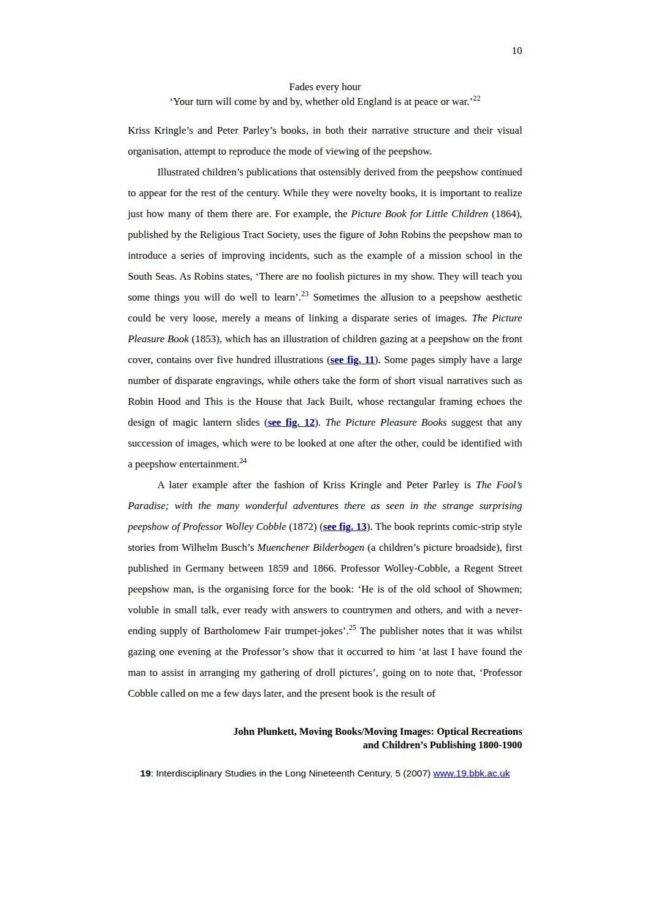10
Fades every hour
‘Your turn will come by and by, whether old England is at peace or war.’22
Kriss Kringle’s and Peter Parley’s books, in both their narrative structure and their visual organisation, attempt to reproduce the mode of viewing of the peepshow.
Illustrated children’s publications that ostensibly derived from the peepshow continued to appear for the rest of the century. While they were novelty books, it is important to realize just how many of them there are. For example, the Picture Book for Little Children (1864), published by the Religious Tract Society, uses the figure of John Robins the peepshow man to introduce a series of improving incidents, such as the example of a mission school in the South Seas. As Robins states, ‘There are no foolish pictures in my show. They will teach you some things you will do well to learn’.23 Sometimes the allusion to a peepshow aesthetic could be very loose, merely a means of linking a disparate series of images. The Picture Pleasure Book (1853), which has an illustration of children gazing at a peepshow on the front cover, contains over five hundred illustrations (see fig. 11). Some pages simply have a large number of disparate engravings, while others take the form of short visual narratives such as Robin Hood and This is the House that Jack Built, whose rectangular framing echoes the design of magic lantern slides (see fig. 12). The Picture Pleasure Books suggest that any succession of images, which were to be looked at one after the other, could be identified with a peepshow entertainment.24
A later example after the fashion of Kriss Kringle and Peter Parley is The Fool’s Paradise; with the many wonderful adventures there as seen in the strange surprising peepshow of Professor Wolley Cobble (1872) (see fig. 13). The book reprints comic-strip style stories from Wilhelm Busch’s Muenchener Bilderbogen (a children’s picture broadside), first published in Germany between 1859 and 1866. Professor Wolley-Cobble, a Regent Street peepshow man, is the organising force for the book: ‘He is of the old school of Showmen; voluble in small talk, ever ready with answers to countrymen and others, and with a never-ending supply of Bartholomew Fair trumpet-jokes’.25 The publisher notes that it was whilst gazing one evening at the Professor’s show that it occurred to him ‘at last I have found the man to assist in arranging my gathering of droll pictures’, going on to note that, ‘Professor Cobble called on me a few days later, and the present book is the result of
John Plunkett, Moving Books/Moving Images: Optical Recreations
and Children’s Publishing 1800-1900
19: Interdisciplinary Studies in the Long Nineteenth Century, 5 (2007) www.19.bbk.ac.uk